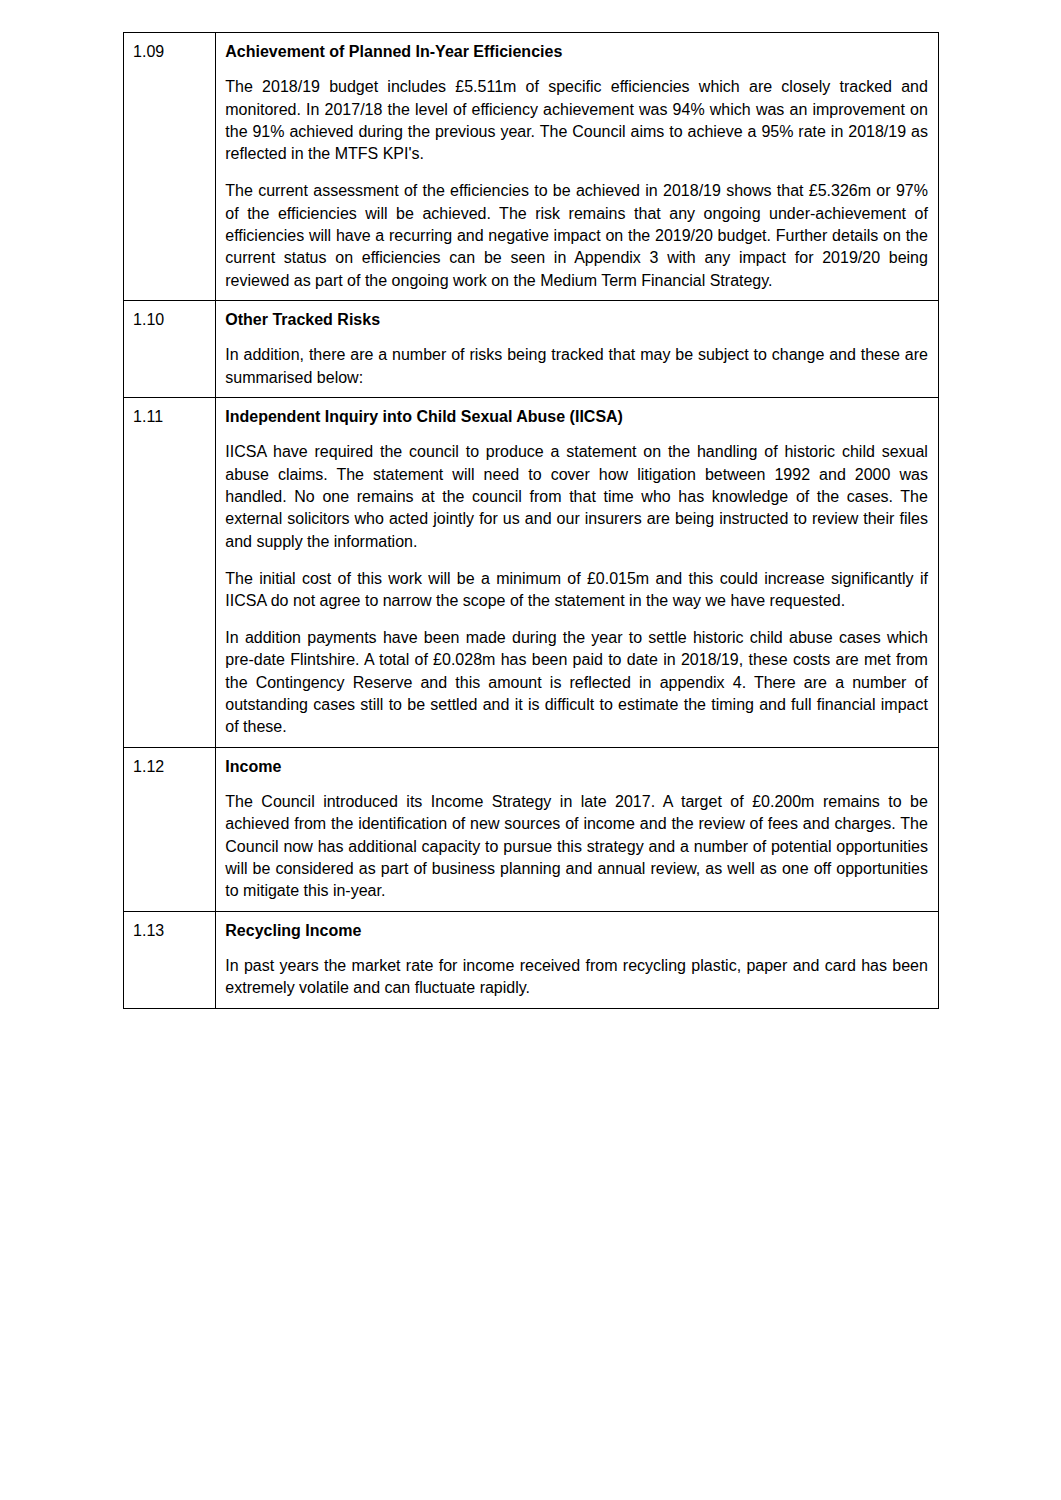| 1.09 | Achievement of Planned In-Year Efficiencies The 2018/19 budget includes £5.511m of specific efficiencies which are closely tracked and monitored. In 2017/18 the level of efficiency achievement was 94% which was an improvement on the 91% achieved during the previous year. The Council aims to achieve a 95% rate in 2018/19 as reflected in the MTFS KPI's. The current assessment of the efficiencies to be achieved in 2018/19 shows that £5.326m or 97% of the efficiencies will be achieved. The risk remains that any ongoing under-achievement of efficiencies will have a recurring and negative impact on the 2019/20 budget. Further details on the current status on efficiencies can be seen in Appendix 3 with any impact for 2019/20 being reviewed as part of the ongoing work on the Medium Term Financial Strategy. |
| 1.10 | Other Tracked Risks In addition, there are a number of risks being tracked that may be subject to change and these are summarised below: |
| 1.11 | Independent Inquiry into Child Sexual Abuse (IICSA) IICSA have required the council to produce a statement on the handling of historic child sexual abuse claims. The statement will need to cover how litigation between 1992 and 2000 was handled. No one remains at the council from that time who has knowledge of the cases. The external solicitors who acted jointly for us and our insurers are being instructed to review their files and supply the information. The initial cost of this work will be a minimum of £0.015m and this could increase significantly if IICSA do not agree to narrow the scope of the statement in the way we have requested. In addition payments have been made during the year to settle historic child abuse cases which pre-date Flintshire. A total of £0.028m has been paid to date in 2018/19, these costs are met from the Contingency Reserve and this amount is reflected in appendix 4. There are a number of outstanding cases still to be settled and it is difficult to estimate the timing and full financial impact of these. |
| 1.12 | Income The Council introduced its Income Strategy in late 2017. A target of £0.200m remains to be achieved from the identification of new sources of income and the review of fees and charges. The Council now has additional capacity to pursue this strategy and a number of potential opportunities will be considered as part of business planning and annual review, as well as one off opportunities to mitigate this in-year. |
| 1.13 | Recycling Income In past years the market rate for income received from recycling plastic, paper and card has been extremely volatile and can fluctuate rapidly. |